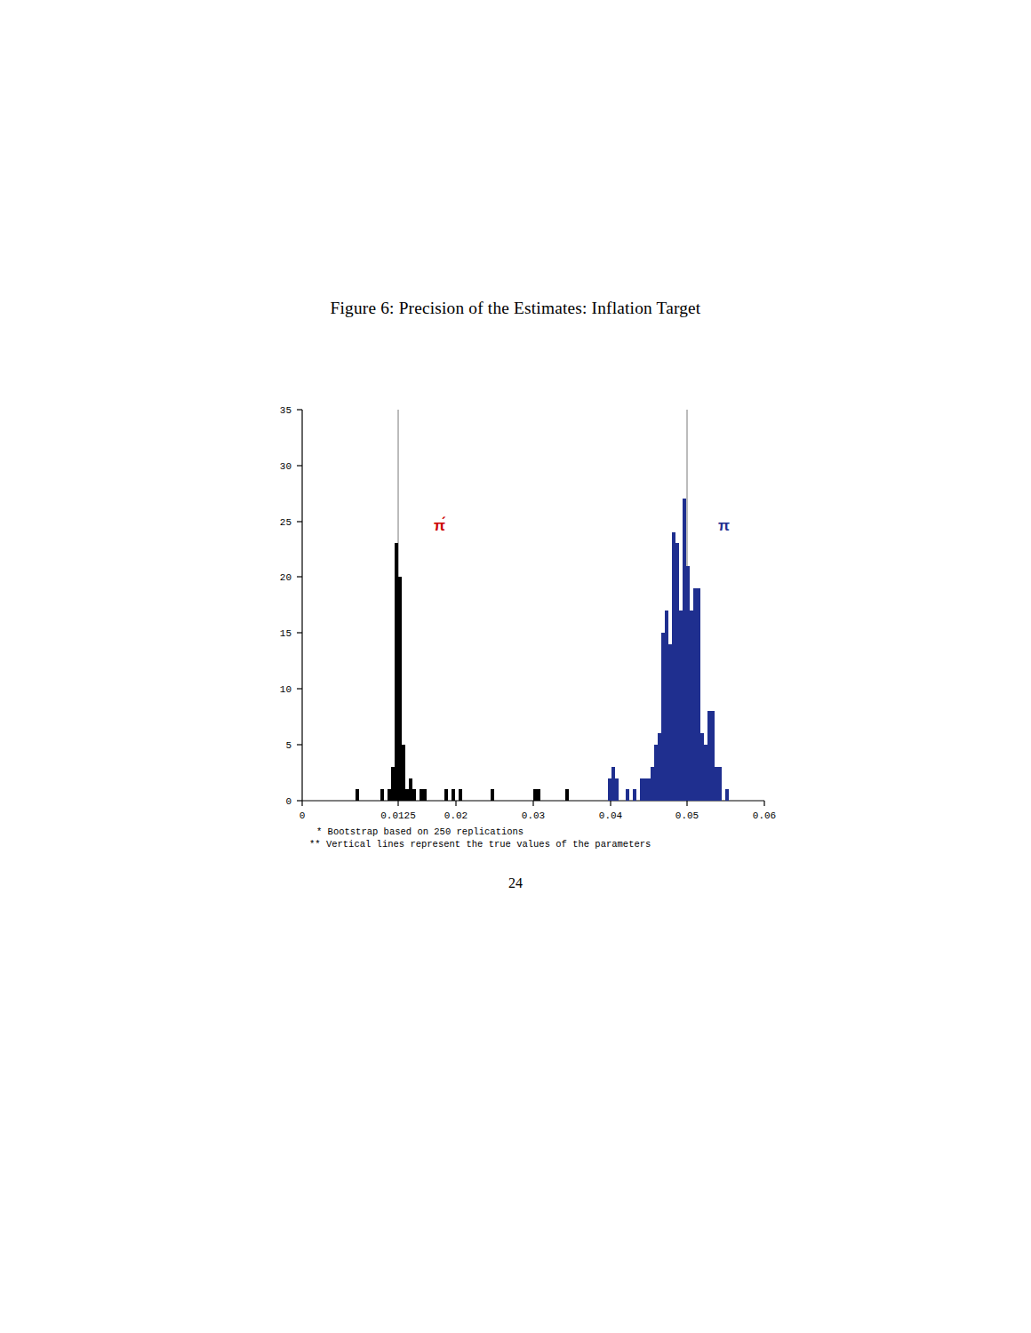Figure 6: Precision of the Estimates: Inflation Target
0 5 10 15 20 25 30 35 0 0.0125 0.02 0.03 0.04 0.05 0.06 π́ π * Bootstrap based on 250 replications ** Vertical lines represent the true values of the parameters
24